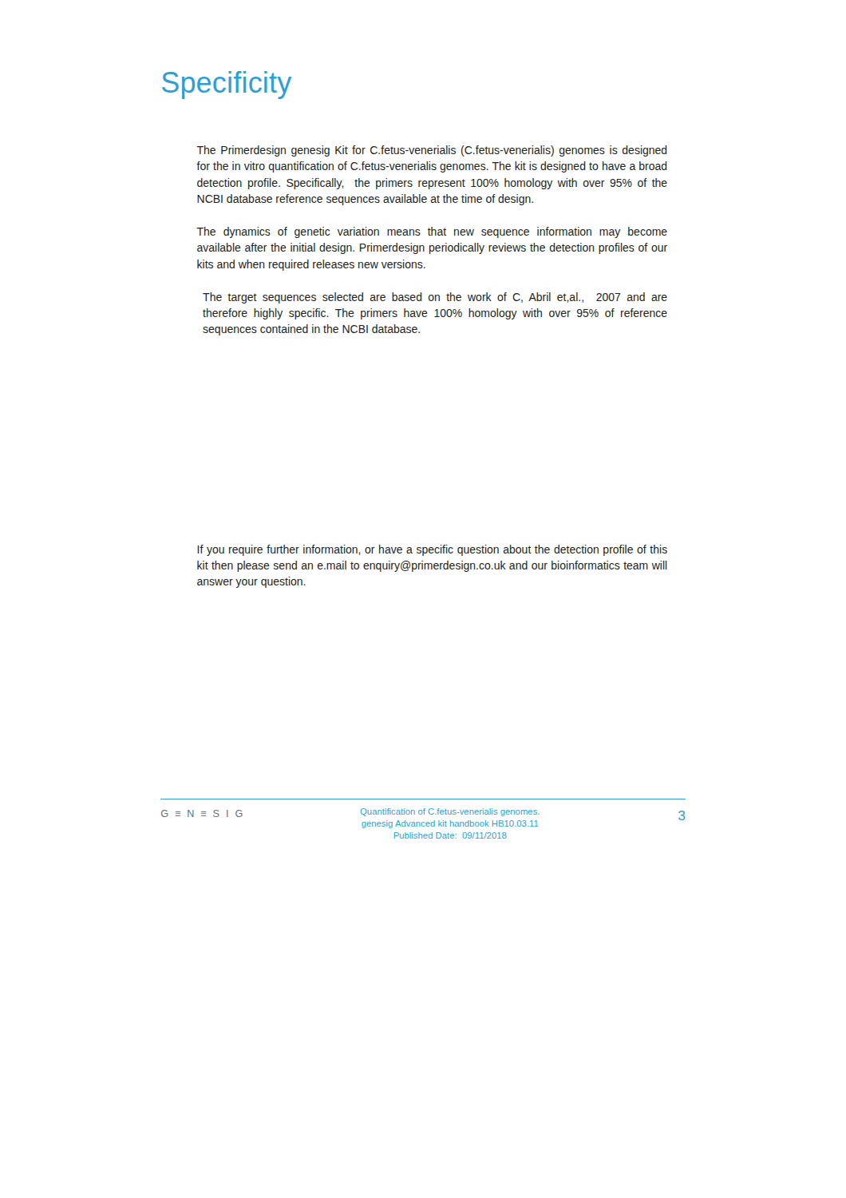Specificity
The Primerdesign genesig Kit for C.fetus-venerialis (C.fetus-venerialis) genomes is designed for the in vitro quantification of C.fetus-venerialis genomes. The kit is designed to have a broad detection profile. Specifically, the primers represent 100% homology with over 95% of the NCBI database reference sequences available at the time of design.
The dynamics of genetic variation means that new sequence information may become available after the initial design. Primerdesign periodically reviews the detection profiles of our kits and when required releases new versions.
The target sequences selected are based on the work of C, Abril et,al., 2007 and are therefore highly specific. The primers have 100% homology with over 95% of reference sequences contained in the NCBI database.
If you require further information, or have a specific question about the detection profile of this kit then please send an e.mail to enquiry@primerdesign.co.uk and our bioinformatics team will answer your question.
G ≡ N ≡ S I G
Quantification of C.fetus-venerialis genomes.
genesig Advanced kit handbook HB10.03.11
Published Date: 09/11/2018
3